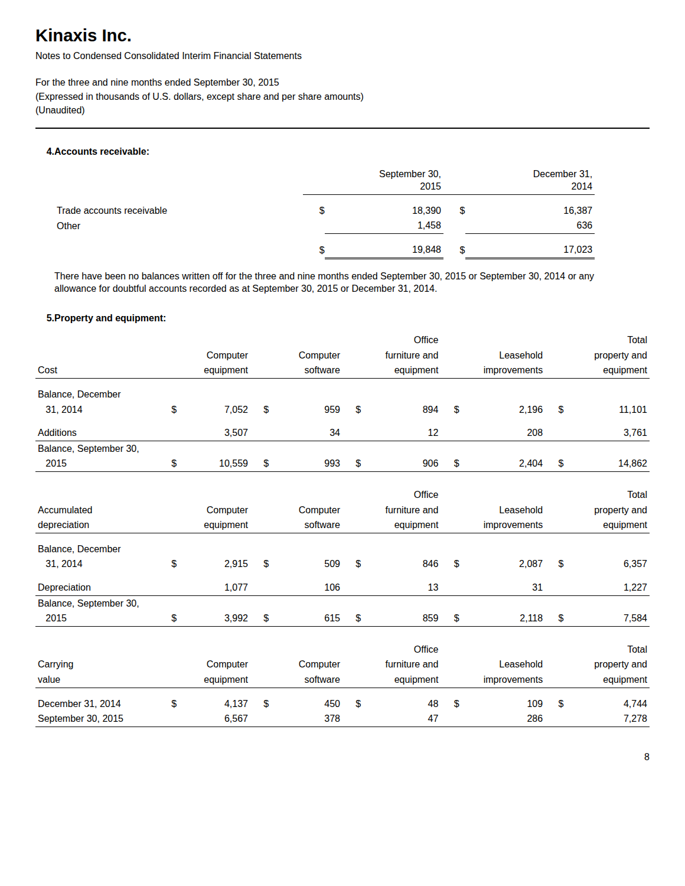Kinaxis Inc.
Notes to Condensed Consolidated Interim Financial Statements
For the three and nine months ended September 30, 2015
(Expressed in thousands of U.S. dollars, except share and per share amounts)
(Unaudited)
4. Accounts receivable:
| | September 30, 2015 | December 31, 2014 |
| --- | --- | --- |
| Trade accounts receivable | $ | 18,390 | $ | 16,387 |
| Other | | 1,458 | | 636 |
| | $ | 19,848 | $ | 17,023 |
There have been no balances written off for the three and nine months ended September 30, 2015 or September 30, 2014 or any allowance for doubtful accounts recorded as at September 30, 2015 or December 31, 2014.
5. Property and equipment:
| | | | Office | | Total |
| --- | --- | --- | --- | --- | --- |
| | Computer | Computer | furniture and | Leasehold | property and |
| Cost | equipment | software | equipment | improvements | equipment |
| Balance, December | | | | | |
| 31, 2014 | $ | 7,052 | $ | 959 | $ | 894 | $ | 2,196 | $ | 11,101 |
| Additions | | 3,507 | | 34 | | 12 | | 208 | | 3,761 |
| Balance, September 30, | | | | | |
| 2015 | $ | 10,559 | $ | 993 | $ | 906 | $ | 2,404 | $ | 14,862 |
| | | | Office | | Total |
| --- | --- | --- | --- | --- | --- |
| Accumulated | Computer | Computer | furniture and | Leasehold | property and |
| depreciation | equipment | software | equipment | improvements | equipment |
| Balance, December | | | | | |
| 31, 2014 | $ | 2,915 | $ | 509 | $ | 846 | $ | 2,087 | $ | 6,357 |
| Depreciation | | 1,077 | | 106 | | 13 | | 31 | | 1,227 |
| Balance, September 30, | | | | | |
| 2015 | $ | 3,992 | $ | 615 | $ | 859 | $ | 2,118 | $ | 7,584 |
| | | | Office | | Total |
| --- | --- | --- | --- | --- | --- |
| Carrying | Computer | Computer | furniture and | Leasehold | property and |
| value | equipment | software | equipment | improvements | equipment |
| December 31, 2014 | $ | 4,137 | $ | 450 | $ | 48 | $ | 109 | $ | 4,744 |
| September 30, 2015 | | 6,567 | | 378 | | 47 | | 286 | | 7,278 |
8